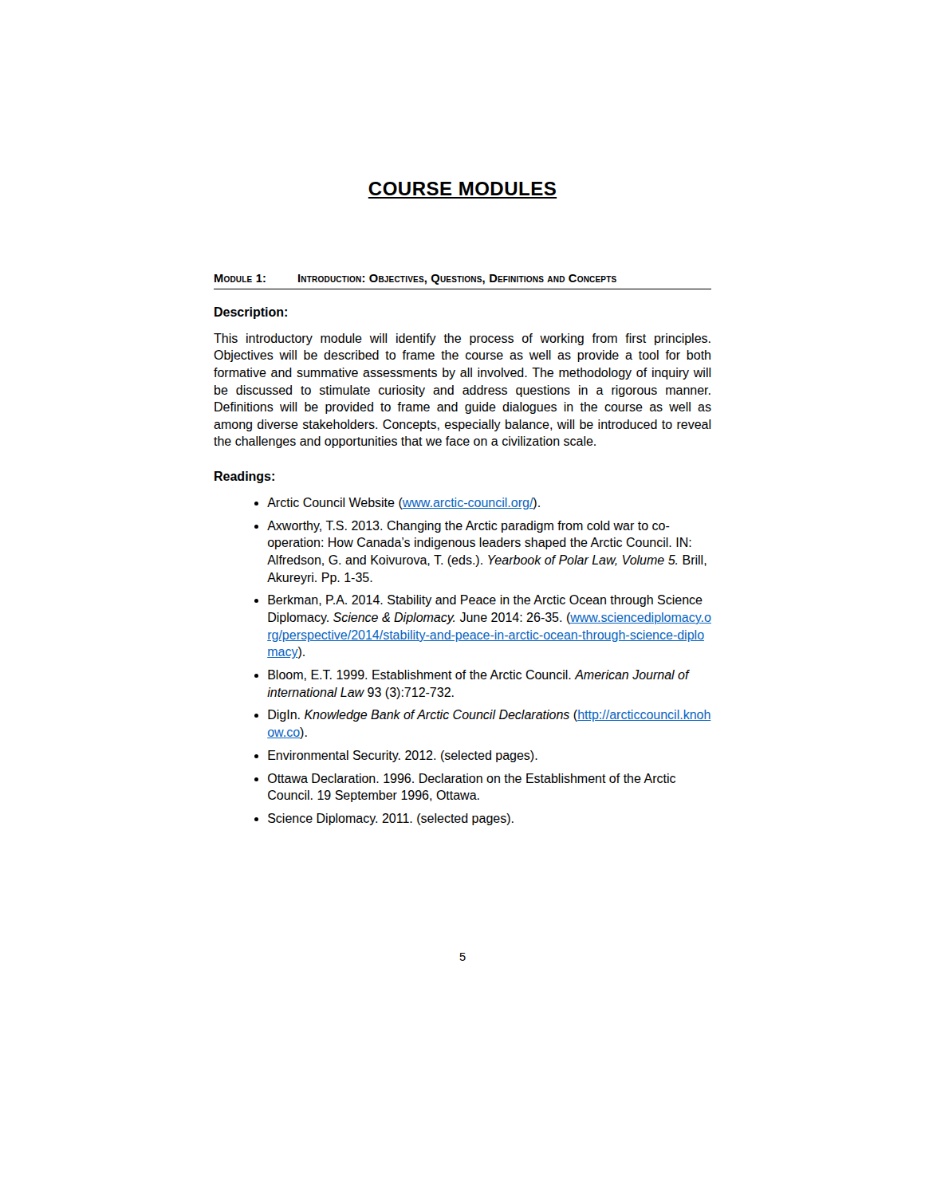COURSE MODULES
Module 1: Introduction: Objectives, Questions, Definitions and Concepts
Description:
This introductory module will identify the process of working from first principles. Objectives will be described to frame the course as well as provide a tool for both formative and summative assessments by all involved. The methodology of inquiry will be discussed to stimulate curiosity and address questions in a rigorous manner. Definitions will be provided to frame and guide dialogues in the course as well as among diverse stakeholders. Concepts, especially balance, will be introduced to reveal the challenges and opportunities that we face on a civilization scale.
Readings:
Arctic Council Website (www.arctic-council.org/).
Axworthy, T.S. 2013. Changing the Arctic paradigm from cold war to co-operation: How Canada’s indigenous leaders shaped the Arctic Council. IN: Alfredson, G. and Koivurova, T. (eds.). Yearbook of Polar Law, Volume 5. Brill, Akureyri. Pp. 1-35.
Berkman, P.A. 2014. Stability and Peace in the Arctic Ocean through Science Diplomacy. Science & Diplomacy. June 2014: 26-35. (www.sciencediplomacy.org/perspective/2014/stability-and-peace-in-arctic-ocean-through-science-diplomacy).
Bloom, E.T. 1999. Establishment of the Arctic Council. American Journal of international Law 93 (3):712-732.
DigIn. Knowledge Bank of Arctic Council Declarations (http://arcticcouncil.knohow.co).
Environmental Security. 2012. (selected pages).
Ottawa Declaration. 1996. Declaration on the Establishment of the Arctic Council. 19 September 1996, Ottawa.
Science Diplomacy. 2011. (selected pages).
5